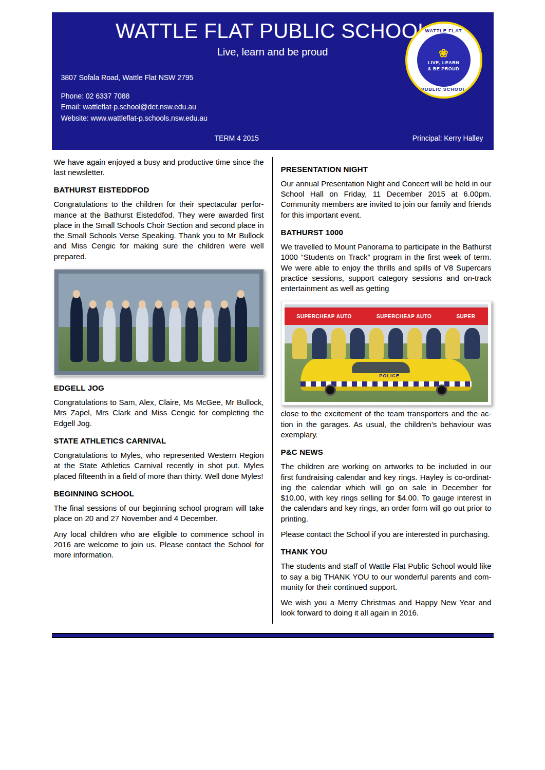WATTLE FLAT
❀ LIVE, LEARN
& BE PROUD
PUBLIC SCHOOL
WATTLE FLAT PUBLIC SCHOOL
Live, learn and be proud
3807 Sofala Road, Wattle Flat NSW 2795
Phone: 02 6337 7088
Email: wattleflat-p.school@det.nsw.edu.au
Website: www.wattleflat-p.schools.nsw.edu.au
TERM 4 2015 Principal: Kerry Halley
We have again enjoyed a busy and productive time since the last newsletter.
Bathurst Eisteddfod
Congratulations to the children for their spectacular performance at the Bathurst Eisteddfod. They were awarded first place in the Small Schools Choir Section and second place in the Small Schools Verse Speaking. Thank you to Mr Bullock and Miss Cengic for making sure the children were well prepared.
Edgell Jog
Congratulations to Sam, Alex, Claire, Ms McGee, Mr Bullock, Mrs Zapel, Mrs Clark and Miss Cengic for completing the Edgell Jog.
State Athletics Carnival
Congratulations to Myles, who represented Western Region at the State Athletics Carnival recently in shot put. Myles placed fifteenth in a field of more than thirty. Well done Myles!
Beginning School
The final sessions of our beginning school program will take place on 20 and 27 November and 4 December.
Any local children who are eligible to commence school in 2016 are welcome to join us. Please contact the School for more information.
Presentation Night
Our annual Presentation Night and Concert will be held in our School Hall on Friday, 11 December 2015 at 6.00pm. Community members are invited to join our family and friends for this important event.
Bathurst 1000
We travelled to Mount Panorama to participate in the Bathurst 1000 “Students on Track” program in the first week of term. We were able to enjoy the thrills and spills of V8 Supercars practice sessions, support category sessions and on-track entertainment as well as getting
SUPERCHEAP AUTO SUPERCHEAP AUTO SUPER
close to the excitement of the team transporters and the action in the garages. As usual, the children’s behaviour was exemplary.
P&C News
The children are working on artworks to be included in our first fundraising calendar and key rings. Hayley is co-ordinating the calendar which will go on sale in December for $10.00, with key rings selling for $4.00. To gauge interest in the calendars and key rings, an order form will go out prior to printing.
Please contact the School if you are interested in purchasing.
Thank You
The students and staff of Wattle Flat Public School would like to say a big THANK YOU to our wonderful parents and community for their continued support.
We wish you a Merry Christmas and Happy New Year and look forward to doing it all again in 2016.